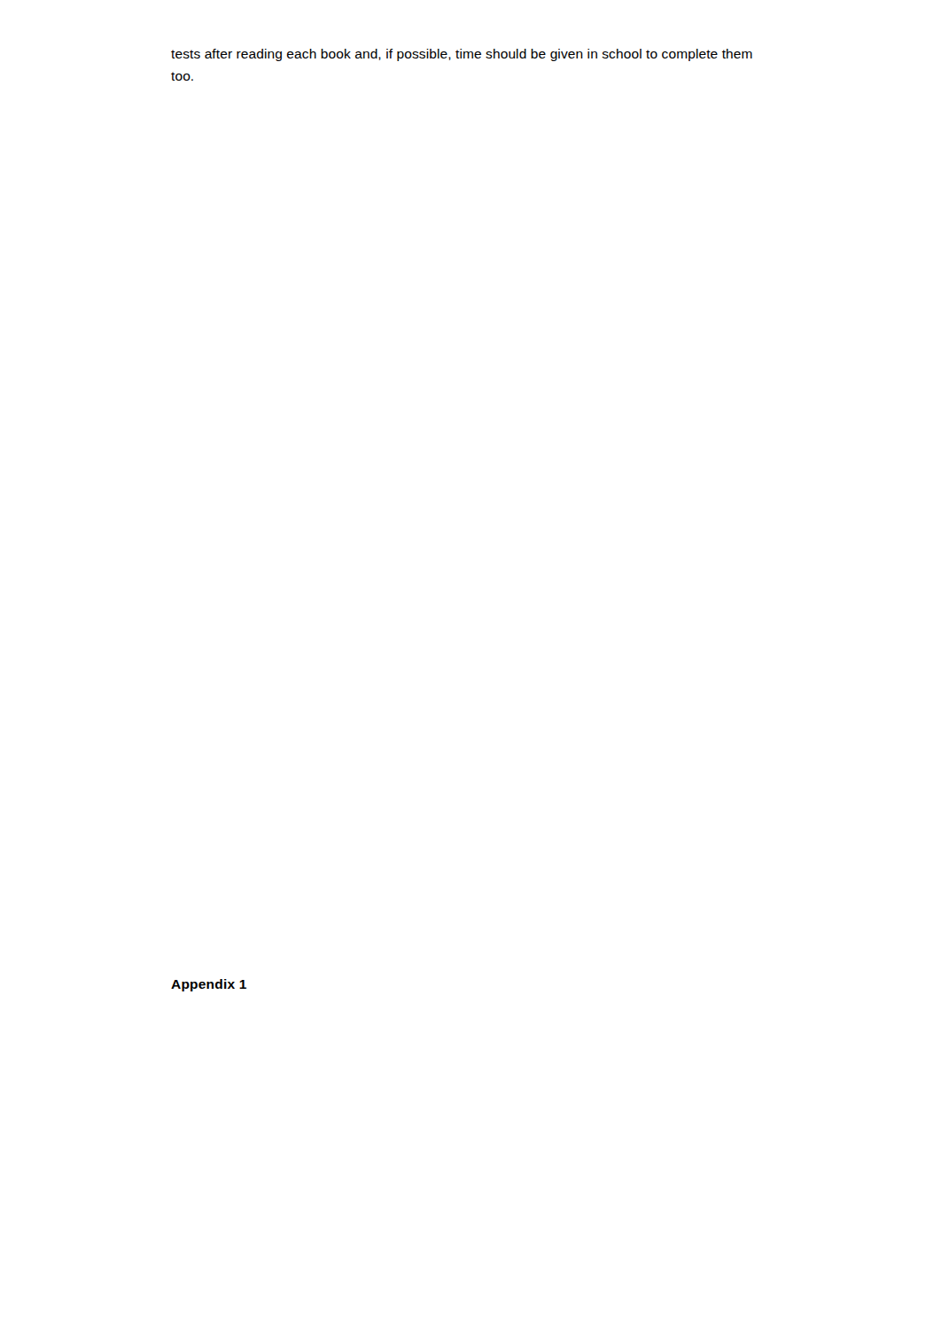tests after reading each book and, if possible, time should be given in school to complete them too.
Appendix 1